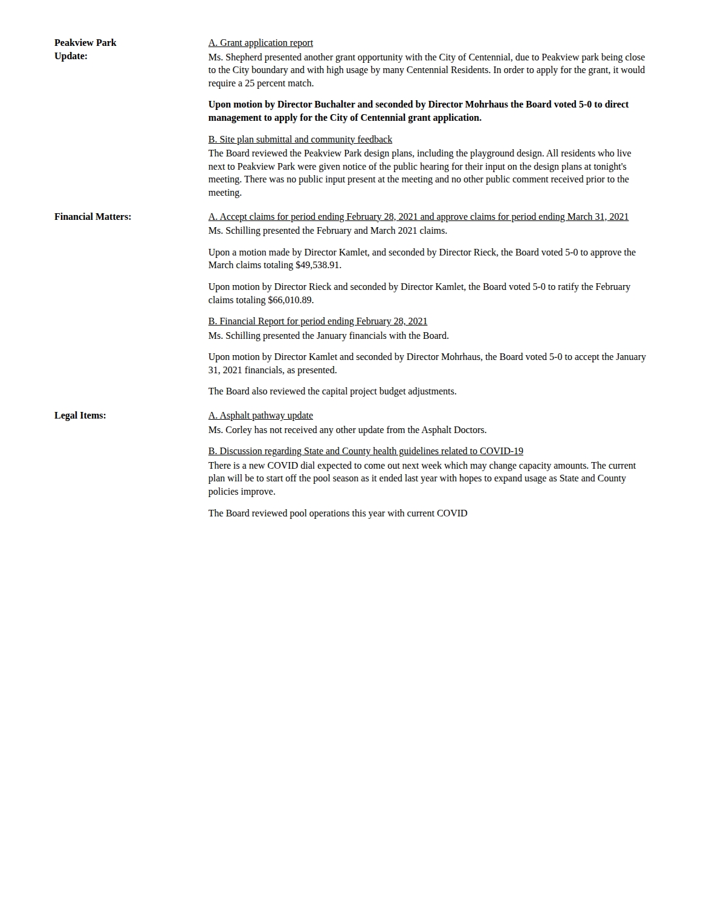| Peakview Park Update: | A. Grant application report Ms. Shepherd presented another grant opportunity with the City of Centennial, due to Peakview park being close to the City boundary and with high usage by many Centennial Residents. In order to apply for the grant, it would require a 25 percent match. Upon motion by Director Buchalter and seconded by Director Mohrhaus the Board voted 5-0 to direct management to apply for the City of Centennial grant application. B. Site plan submittal and community feedback The Board reviewed the Peakview Park design plans, including the playground design. All residents who live next to Peakview Park were given notice of the public hearing for their input on the design plans at tonight's meeting. There was no public input present at the meeting and no other public comment received prior to the meeting. |
| Financial Matters: | A. Accept claims for period ending February 28, 2021 and approve claims for period ending March 31, 2021 Ms. Schilling presented the February and March 2021 claims. Upon a motion made by Director Kamlet, and seconded by Director Rieck, the Board voted 5-0 to approve the March claims totaling $49,538.91. Upon motion by Director Rieck and seconded by Director Kamlet, the Board voted 5-0 to ratify the February claims totaling $66,010.89. B. Financial Report for period ending February 28, 2021 Ms. Schilling presented the January financials with the Board. Upon motion by Director Kamlet and seconded by Director Mohrhaus, the Board voted 5-0 to accept the January 31, 2021 financials, as presented. The Board also reviewed the capital project budget adjustments. |
| Legal Items: | A. Asphalt pathway update Ms. Corley has not received any other update from the Asphalt Doctors. B. Discussion regarding State and County health guidelines related to COVID-19 There is a new COVID dial expected to come out next week which may change capacity amounts. The current plan will be to start off the pool season as it ended last year with hopes to expand usage as State and County policies improve. The Board reviewed pool operations this year with current COVID |